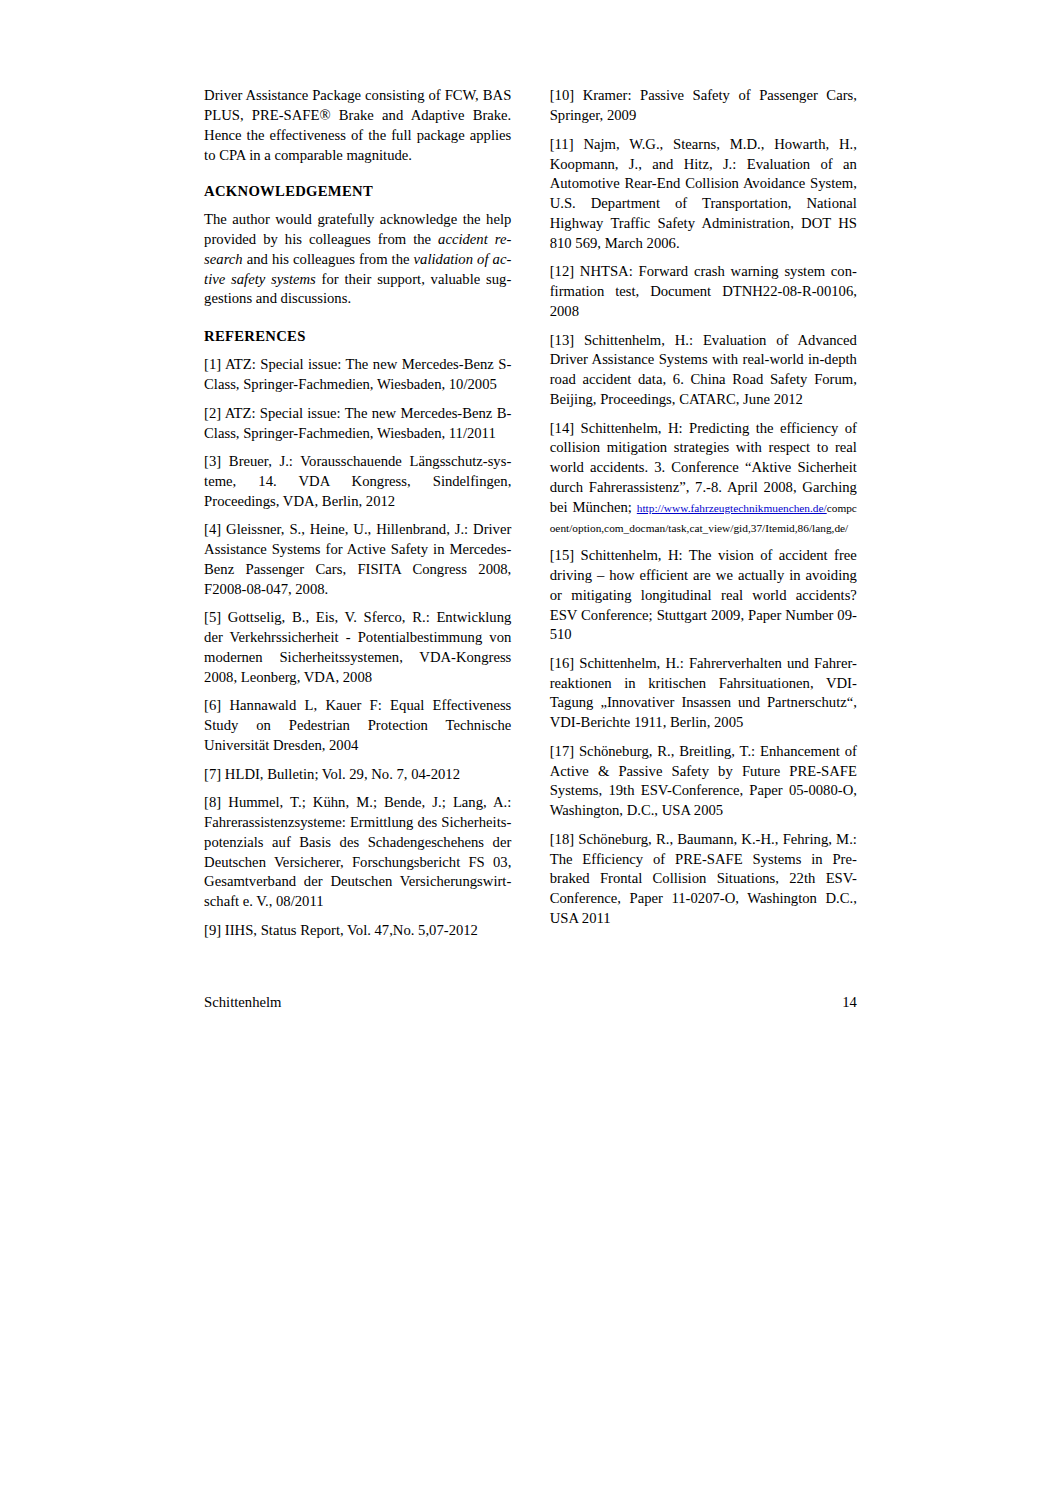Driver Assistance Package consisting of FCW, BAS PLUS, PRE-SAFE® Brake and Adaptive Brake. Hence the effectiveness of the full package applies to CPA in a comparable magnitude.
Acknowledgement
The author would gratefully acknowledge the help provided by his colleagues from the accident research and his colleagues from the validation of active safety systems for their support, valuable suggestions and discussions.
References
[1] ATZ: Special issue: The new Mercedes-Benz S-Class, Springer-Fachmedien, Wiesbaden, 10/2005
[2] ATZ: Special issue: The new Mercedes-Benz B-Class, Springer-Fachmedien, Wiesbaden, 11/2011
[3] Breuer, J.: Vorausschauende Längsschutz-systeme, 14. VDA Kongress, Sindelfingen, Proceedings, VDA, Berlin, 2012
[4] Gleissner, S., Heine, U., Hillenbrand, J.: Driver Assistance Systems for Active Safety in Mercedes-Benz Passenger Cars, FISITA Congress 2008, F2008-08-047, 2008.
[5] Gottselig, B., Eis, V. Sferco, R.: Entwicklung der Verkehrssicherheit - Potentialbestimmung von modernen Sicherheitssystemen, VDA-Kongress 2008, Leonberg, VDA, 2008
[6] Hannawald L, Kauer F: Equal Effectiveness Study on Pedestrian Protection Technische Universität Dresden, 2004
[7] HLDI, Bulletin; Vol. 29, No. 7, 04-2012
[8] Hummel, T.; Kühn, M.; Bende, J.; Lang, A.: Fahrerassistenzsysteme: Ermittlung des Sicherheits-potenzials auf Basis des Schadengeschehens der Deutschen Versicherer, Forschungsbericht FS 03, Gesamtverband der Deutschen Versicherungswirt-schaft e. V., 08/2011
[9] IIHS, Status Report, Vol. 47,No. 5,07-2012
[10] Kramer: Passive Safety of Passenger Cars, Springer, 2009
[11] Najm, W.G., Stearns, M.D., Howarth, H., Koopmann, J., and Hitz, J.: Evaluation of an Automotive Rear-End Collision Avoidance System, U.S. Department of Transportation, National Highway Traffic Safety Administration, DOT HS 810 569, March 2006.
[12] NHTSA: Forward crash warning system confirmation test, Document DTNH22-08-R-00106, 2008
[13] Schittenhelm, H.: Evaluation of Advanced Driver Assistance Systems with real-world in-depth road accident data, 6. China Road Safety Forum, Beijing, Proceedings, CATARC, June 2012
[14] Schittenhelm, H: Predicting the efficiency of collision mitigation strategies with respect to real world accidents. 3. Conference “Aktive Sicherheit durch Fahrerassistenz”, 7.-8. April 2008, Garching bei München; http://www.fahrzeugtechnikmuenchen.de/compcoent/option,com_docman/task,cat_view/gid,37/Itemid,86/lang,de/
[15] Schittenhelm, H: The vision of accident free driving – how efficient are we actually in avoiding or mitigating longitudinal real world accidents? ESV Conference; Stuttgart 2009, Paper Number 09-510
[16] Schittenhelm, H.: Fahrerverhalten und Fahrer-reaktionen in kritischen Fahrsituationen, VDI-Tagung „Innovativer Insassen und Partnerschutz“, VDI-Berichte 1911, Berlin, 2005
[17] Schöneburg, R., Breitling, T.: Enhancement of Active & Passive Safety by Future PRE-SAFE Systems, 19th ESV-Conference, Paper 05-0080-O, Washington, D.C., USA 2005
[18] Schöneburg, R., Baumann, K.-H., Fehring, M.: The Efficiency of PRE-SAFE Systems in Pre-braked Frontal Collision Situations, 22th ESV-Conference, Paper 11-0207-O, Washington D.C., USA 2011
Schittenhelm
14